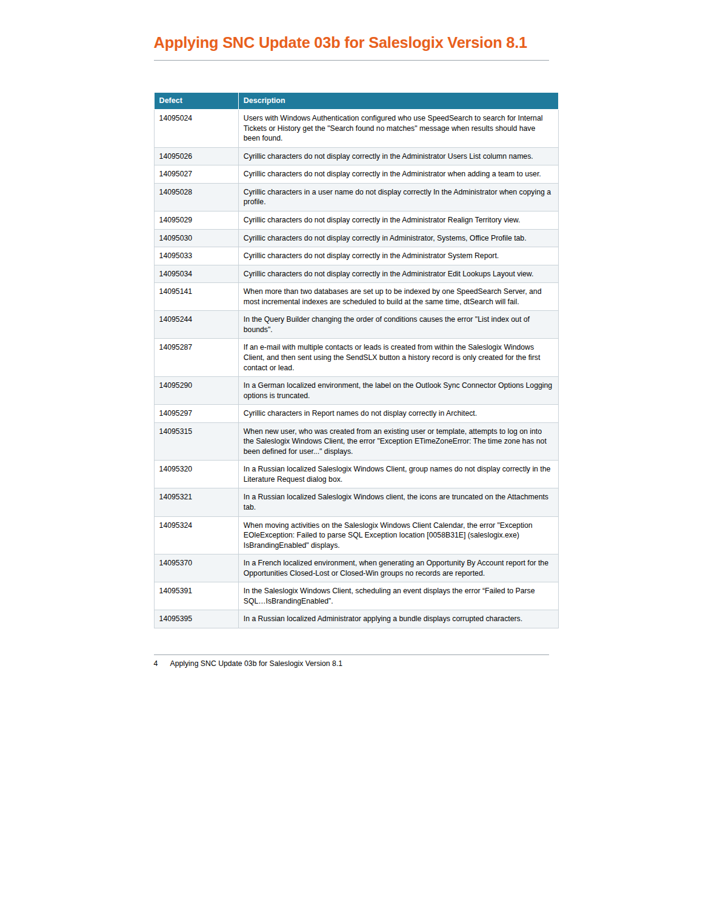Applying SNC Update 03b for Saleslogix Version 8.1
| Defect | Description |
| --- | --- |
| 14095024 | Users with Windows Authentication configured who use SpeedSearch to search for Internal Tickets or History get the "Search found no matches" message when results should have been found. |
| 14095026 | Cyrillic characters do not display correctly in the Administrator Users List column names. |
| 14095027 | Cyrillic characters do not display correctly in the Administrator when adding a team to user. |
| 14095028 | Cyrillic characters in a user name do not display correctly In the Administrator when copying a profile. |
| 14095029 | Cyrillic characters do not display correctly in the Administrator Realign Territory view. |
| 14095030 | Cyrillic characters do not display correctly in Administrator, Systems, Office Profile tab. |
| 14095033 | Cyrillic characters do not display correctly in the Administrator System Report. |
| 14095034 | Cyrillic characters do not display correctly in the Administrator Edit Lookups Layout view. |
| 14095141 | When more than two databases are set up to be indexed by one SpeedSearch Server, and most incremental indexes are scheduled to build at the same time, dtSearch will fail. |
| 14095244 | In the Query Builder changing the order of conditions causes the error "List index out of bounds". |
| 14095287 | If an e-mail with multiple contacts or leads is created from within the Saleslogix Windows Client, and then sent using the SendSLX button a history record is only created for the first contact or lead. |
| 14095290 | In a German localized environment, the label on the Outlook Sync Connector Options Logging options is truncated. |
| 14095297 | Cyrillic characters in Report names do not display correctly in Architect. |
| 14095315 | When new user, who was created from an existing user or template, attempts to log on into the Saleslogix Windows Client, the error "Exception ETimeZoneError: The time zone has not been defined for user..." displays. |
| 14095320 | In a Russian localized Saleslogix Windows Client, group names do not display correctly in the Literature Request dialog box. |
| 14095321 | In a Russian localized Saleslogix Windows client, the icons are truncated on the Attachments tab. |
| 14095324 | When moving activities on the Saleslogix Windows Client Calendar, the error "Exception EOleException: Failed to parse SQL Exception location [0058B31E] (saleslogix.exe) IsBrandingEnabled" displays. |
| 14095370 | In a French localized environment, when generating an Opportunity By Account report for the Opportunities Closed-Lost or Closed-Win groups no records are reported. |
| 14095391 | In the Saleslogix Windows Client, scheduling an event displays the error “Failed to Parse SQL…IsBrandingEnabled”. |
| 14095395 | In a Russian localized Administrator applying a bundle displays corrupted characters. |
4 Applying SNC Update 03b for Saleslogix Version 8.1